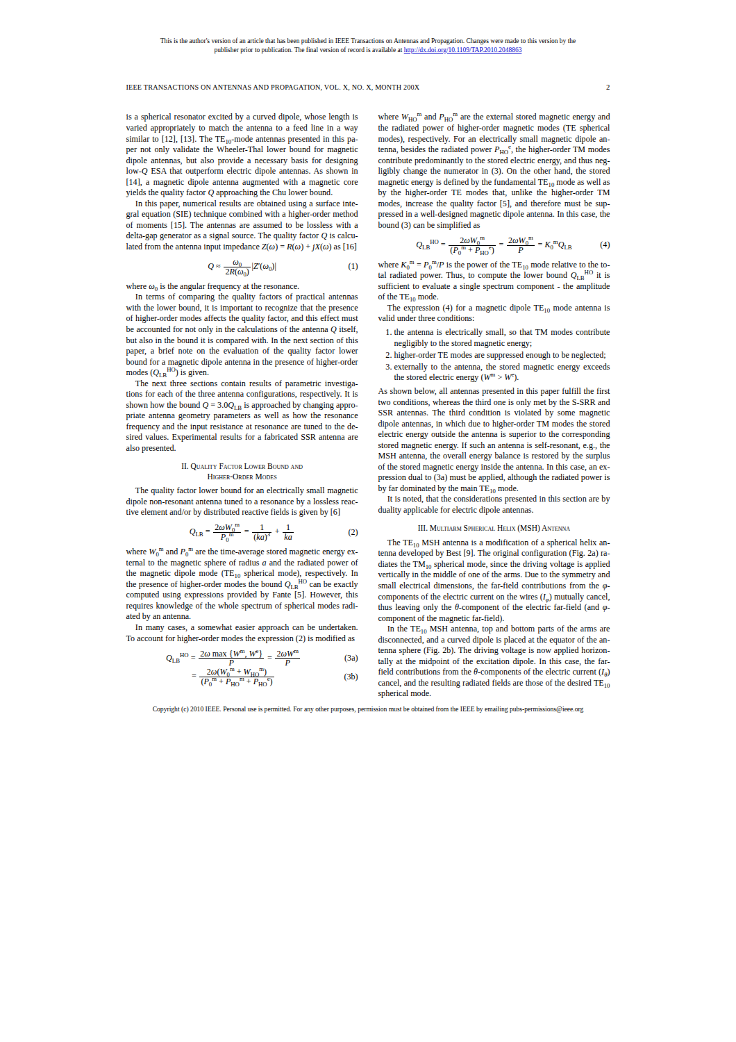This is the author's version of an article that has been published in IEEE Transactions on Antennas and Propagation. Changes were made to this version by the publisher prior to publication. The final version of record is available at http://dx.doi.org/10.1109/TAP.2010.2048863
IEEE Transactions on Antennas and Propagation, Vol. X, No. X, Month 200X 2
is a spherical resonator excited by a curved dipole, whose length is varied appropriately to match the antenna to a feed line in a way similar to [12], [13]. The TE10-mode antennas presented in this paper not only validate the Wheeler-Thal lower bound for magnetic dipole antennas, but also provide a necessary basis for designing low-Q ESA that outperform electric dipole antennas. As shown in [14], a magnetic dipole antenna augmented with a magnetic core yields the quality factor Q approaching the Chu lower bound.
In this paper, numerical results are obtained using a surface integral equation (SIE) technique combined with a higher-order method of moments [15]. The antennas are assumed to be lossless with a delta-gap generator as a signal source. The quality factor Q is calculated from the antenna input impedance Z(ω) = R(ω) + jX(ω) as [16]
Q ≈ ω02R(ω0)|Z′(ω0)| (1)
where ω0 is the angular frequency at the resonance.
In terms of comparing the quality factors of practical antennas with the lower bound, it is important to recognize that the presence of higher-order modes affects the quality factor, and this effect must be accounted for not only in the calculations of the antenna Q itself, but also in the bound it is compared with. In the next section of this paper, a brief note on the evaluation of the quality factor lower bound for a magnetic dipole antenna in the presence of higher-order modes (QLBHO) is given.
The next three sections contain results of parametric investigations for each of the three antenna configurations, respectively. It is shown how the bound Q = 3.0QLB is approached by changing appropriate antenna geometry parameters as well as how the resonance frequency and the input resistance at resonance are tuned to the desired values. Experimental results for a fabricated SSR antenna are also presented.
II. Quality Factor Lower Bound and
Higher-Order Modes
The quality factor lower bound for an electrically small magnetic dipole non-resonant antenna tuned to a resonance by a lossless reactive element and/or by distributed reactive fields is given by [6]
QLB = 2ωW0m P0m = 1(ka)3 + 1 ka (2)
where W0m and P0m are the time-average stored magnetic energy external to the magnetic sphere of radius a and the radiated power of the magnetic dipole mode (TE10 spherical mode), respectively. In the presence of higher-order modes the bound QLBHO can be exactly computed using expressions provided by Fante [5]. However, this requires knowledge of the whole spectrum of spherical modes radiated by an antenna.
In many cases, a somewhat easier approach can be undertaken. To account for higher-order modes the expression (2) is modified as
QLBHO = 2ω max {Wm, We}P = 2ωWm P
(3a)
= 2ω(W0m + WHOm)(P0m + PHOm + PHOe)
(3b)
where WHOm and PHOm are the external stored magnetic energy and the radiated power of higher-order magnetic modes (TE spherical modes), respectively. For an electrically small magnetic dipole antenna, besides the radiated power PHOe, the higher-order TM modes contribute predominantly to the stored electric energy, and thus negligibly change the numerator in (3). On the other hand, the stored magnetic energy is defined by the fundamental TE10 mode as well as by the higher-order TE modes that, unlike the higher-order TM modes, increase the quality factor [5], and therefore must be suppressed in a well-designed magnetic dipole antenna. In this case, the bound (3) can be simplified as
QLBHO = 2ωW0m(P0m + PHOe) = 2ωW0m P = K0mQLB (4)
where K0m = P0m/P is the power of the TE10 mode relative to the total radiated power. Thus, to compute the lower bound QLBHO it is sufficient to evaluate a single spectrum component - the amplitude of the TE10 mode.
The expression (4) for a magnetic dipole TE10 mode antenna is valid under three conditions:
the antenna is electrically small, so that TM modes contribute negligibly to the stored magnetic energy;
higher-order TE modes are suppressed enough to be neglected;
externally to the antenna, the stored magnetic energy exceeds the stored electric energy (Wm > We).
As shown below, all antennas presented in this paper fulfill the first two conditions, whereas the third one is only met by the S-SRR and SSR antennas. The third condition is violated by some magnetic dipole antennas, in which due to higher-order TM modes the stored electric energy outside the antenna is superior to the corresponding stored magnetic energy. If such an antenna is self-resonant, e.g., the MSH antenna, the overall energy balance is restored by the surplus of the stored magnetic energy inside the antenna. In this case, an expression dual to (3a) must be applied, although the radiated power is by far dominated by the main TE10 mode.
It is noted, that the considerations presented in this section are by duality applicable for electric dipole antennas.
III. Multiarm Spherical Helix (MSH) Antenna
The TE10 MSH antenna is a modification of a spherical helix antenna developed by Best [9]. The original configuration (Fig. 2a) radiates the TM10 spherical mode, since the driving voltage is applied vertically in the middle of one of the arms. Due to the symmetry and small electrical dimensions, the far-field contributions from the φ-components of the electric current on the wires (Iφ) mutually cancel, thus leaving only the θ-component of the electric far-field (and φ-component of the magnetic far-field).
In the TE10 MSH antenna, top and bottom parts of the arms are disconnected, and a curved dipole is placed at the equator of the antenna sphere (Fig. 2b). The driving voltage is now applied horizontally at the midpoint of the excitation dipole. In this case, the far-field contributions from the θ-components of the electric current (Iθ) cancel, and the resulting radiated fields are those of the desired TE10 spherical mode.
Copyright (c) 2010 IEEE. Personal use is permitted. For any other purposes, permission must be obtained from the IEEE by emailing pubs-permissions@ieee.org